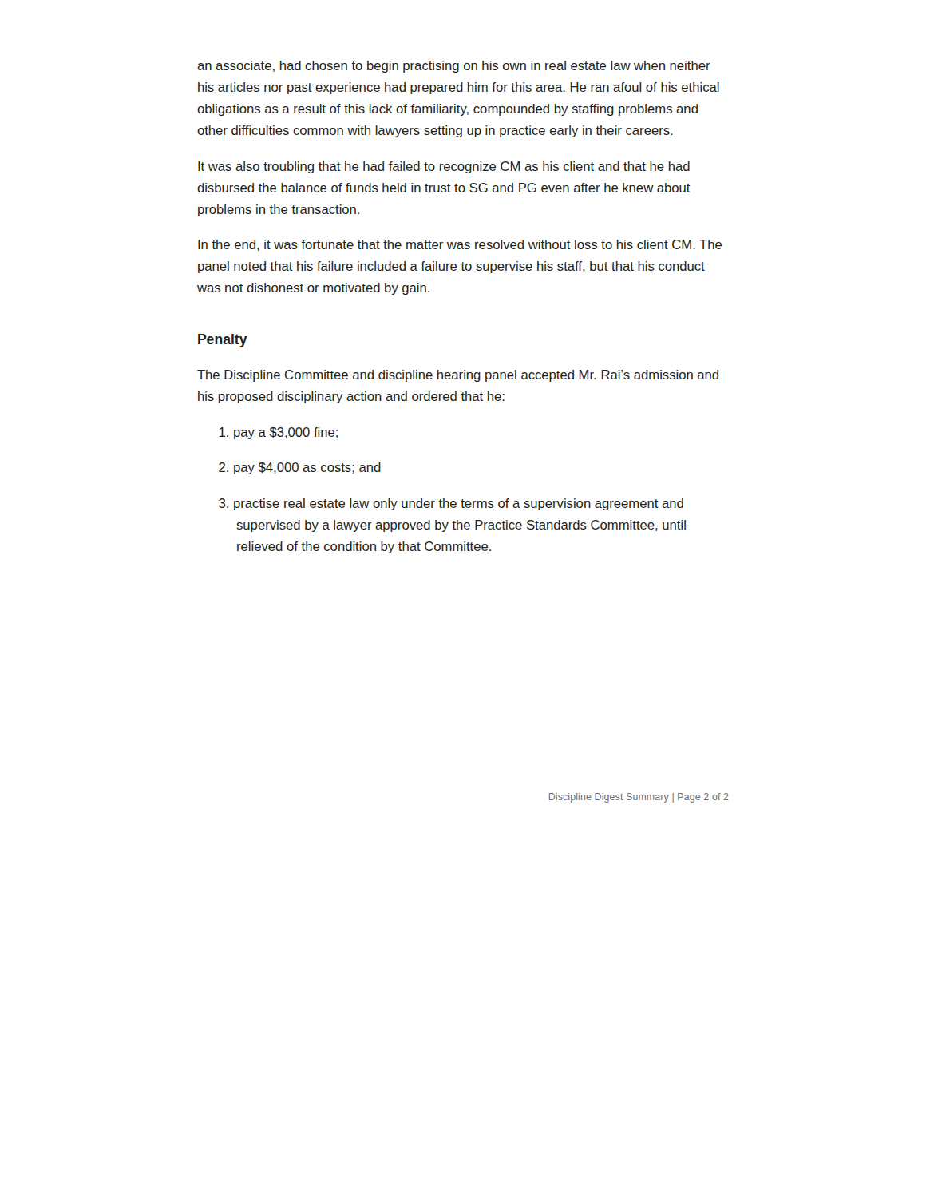an associate, had chosen to begin practising on his own in real estate law when neither his articles nor past experience had prepared him for this area. He ran afoul of his ethical obligations as a result of this lack of familiarity, compounded by staffing problems and other difficulties common with lawyers setting up in practice early in their careers.
It was also troubling that he had failed to recognize CM as his client and that he had disbursed the balance of funds held in trust to SG and PG even after he knew about problems in the transaction.
In the end, it was fortunate that the matter was resolved without loss to his client CM. The panel noted that his failure included a failure to supervise his staff, but that his conduct was not dishonest or motivated by gain.
Penalty
The Discipline Committee and discipline hearing panel accepted Mr. Rai’s admission and his proposed disciplinary action and ordered that he:
1. pay a $3,000 fine;
2. pay $4,000 as costs; and
3. practise real estate law only under the terms of a supervision agreement and supervised by a lawyer approved by the Practice Standards Committee, until relieved of the condition by that Committee.
Discipline Digest Summary | Page 2 of 2